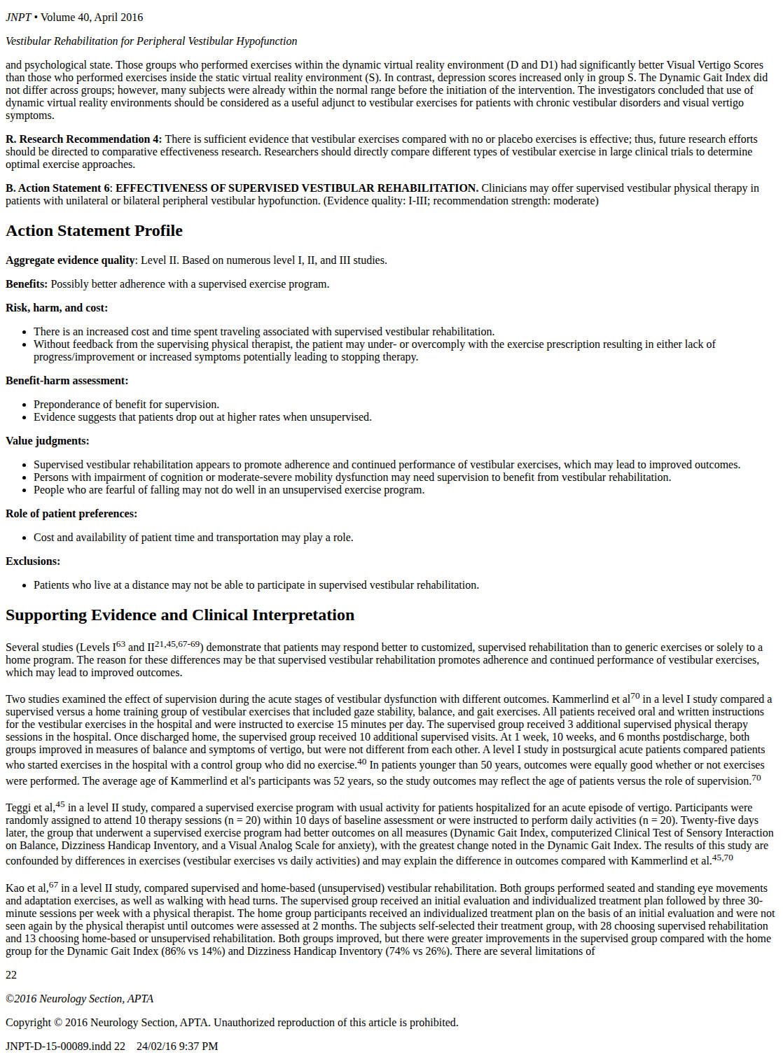JNPT • Volume 40, April 2016
Vestibular Rehabilitation for Peripheral Vestibular Hypofunction
and psychological state. Those groups who performed exercises within the dynamic virtual reality environment (D and D1) had significantly better Visual Vertigo Scores than those who performed exercises inside the static virtual reality environment (S). In contrast, depression scores increased only in group S. The Dynamic Gait Index did not differ across groups; however, many subjects were already within the normal range before the initiation of the intervention. The investigators concluded that use of dynamic virtual reality environments should be considered as a useful adjunct to vestibular exercises for patients with chronic vestibular disorders and visual vertigo symptoms.
R. Research Recommendation 4: There is sufficient evidence that vestibular exercises compared with no or placebo exercises is effective; thus, future research efforts should be directed to comparative effectiveness research. Researchers should directly compare different types of vestibular exercise in large clinical trials to determine optimal exercise approaches.
B. Action Statement 6: EFFECTIVENESS OF SUPERVISED VESTIBULAR REHABILITATION. Clinicians may offer supervised vestibular physical therapy in patients with unilateral or bilateral peripheral vestibular hypofunction. (Evidence quality: I-III; recommendation strength: moderate)
Action Statement Profile
Aggregate evidence quality: Level II. Based on numerous level I, II, and III studies.
Benefits: Possibly better adherence with a supervised exercise program.
Risk, harm, and cost:
There is an increased cost and time spent traveling associated with supervised vestibular rehabilitation.
Without feedback from the supervising physical therapist, the patient may under- or overcomply with the exercise prescription resulting in either lack of progress/improvement or increased symptoms potentially leading to stopping therapy.
Benefit-harm assessment:
Preponderance of benefit for supervision.
Evidence suggests that patients drop out at higher rates when unsupervised.
Value judgments:
Supervised vestibular rehabilitation appears to promote adherence and continued performance of vestibular exercises, which may lead to improved outcomes.
Persons with impairment of cognition or moderate-severe mobility dysfunction may need supervision to benefit from vestibular rehabilitation.
People who are fearful of falling may not do well in an unsupervised exercise program.
Role of patient preferences:
Cost and availability of patient time and transportation may play a role.
Exclusions:
Patients who live at a distance may not be able to participate in supervised vestibular rehabilitation.
Supporting Evidence and Clinical Interpretation
Several studies (Levels I63 and II21,45,67-69) demonstrate that patients may respond better to customized, supervised rehabilitation than to generic exercises or solely to a home program. The reason for these differences may be that supervised vestibular rehabilitation promotes adherence and continued performance of vestibular exercises, which may lead to improved outcomes.
Two studies examined the effect of supervision during the acute stages of vestibular dysfunction with different outcomes. Kammerlind et al70 in a level I study compared a supervised versus a home training group of vestibular exercises that included gaze stability, balance, and gait exercises. All patients received oral and written instructions for the vestibular exercises in the hospital and were instructed to exercise 15 minutes per day. The supervised group received 3 additional supervised physical therapy sessions in the hospital. Once discharged home, the supervised group received 10 additional supervised visits. At 1 week, 10 weeks, and 6 months postdischarge, both groups improved in measures of balance and symptoms of vertigo, but were not different from each other. A level I study in postsurgical acute patients compared patients who started exercises in the hospital with a control group who did no exercise.40 In patients younger than 50 years, outcomes were equally good whether or not exercises were performed. The average age of Kammerlind et al's participants was 52 years, so the study outcomes may reflect the age of patients versus the role of supervision.70
Teggi et al,45 in a level II study, compared a supervised exercise program with usual activity for patients hospitalized for an acute episode of vertigo. Participants were randomly assigned to attend 10 therapy sessions (n = 20) within 10 days of baseline assessment or were instructed to perform daily activities (n = 20). Twenty-five days later, the group that underwent a supervised exercise program had better outcomes on all measures (Dynamic Gait Index, computerized Clinical Test of Sensory Interaction on Balance, Dizziness Handicap Inventory, and a Visual Analog Scale for anxiety), with the greatest change noted in the Dynamic Gait Index. The results of this study are confounded by differences in exercises (vestibular exercises vs daily activities) and may explain the difference in outcomes compared with Kammerlind et al.45,70
Kao et al,67 in a level II study, compared supervised and home-based (unsupervised) vestibular rehabilitation. Both groups performed seated and standing eye movements and adaptation exercises, as well as walking with head turns. The supervised group received an initial evaluation and individualized treatment plan followed by three 30-minute sessions per week with a physical therapist. The home group participants received an individualized treatment plan on the basis of an initial evaluation and were not seen again by the physical therapist until outcomes were assessed at 2 months. The subjects self-selected their treatment group, with 28 choosing supervised rehabilitation and 13 choosing home-based or unsupervised rehabilitation. Both groups improved, but there were greater improvements in the supervised group compared with the home group for the Dynamic Gait Index (86% vs 14%) and Dizziness Handicap Inventory (74% vs 26%). There are several limitations of
22
©2016 Neurology Section, APTA
Copyright © 2016 Neurology Section, APTA. Unauthorized reproduction of this article is prohibited.
JNPT-D-15-00089.indd 22 24/02/16 9:37 PM